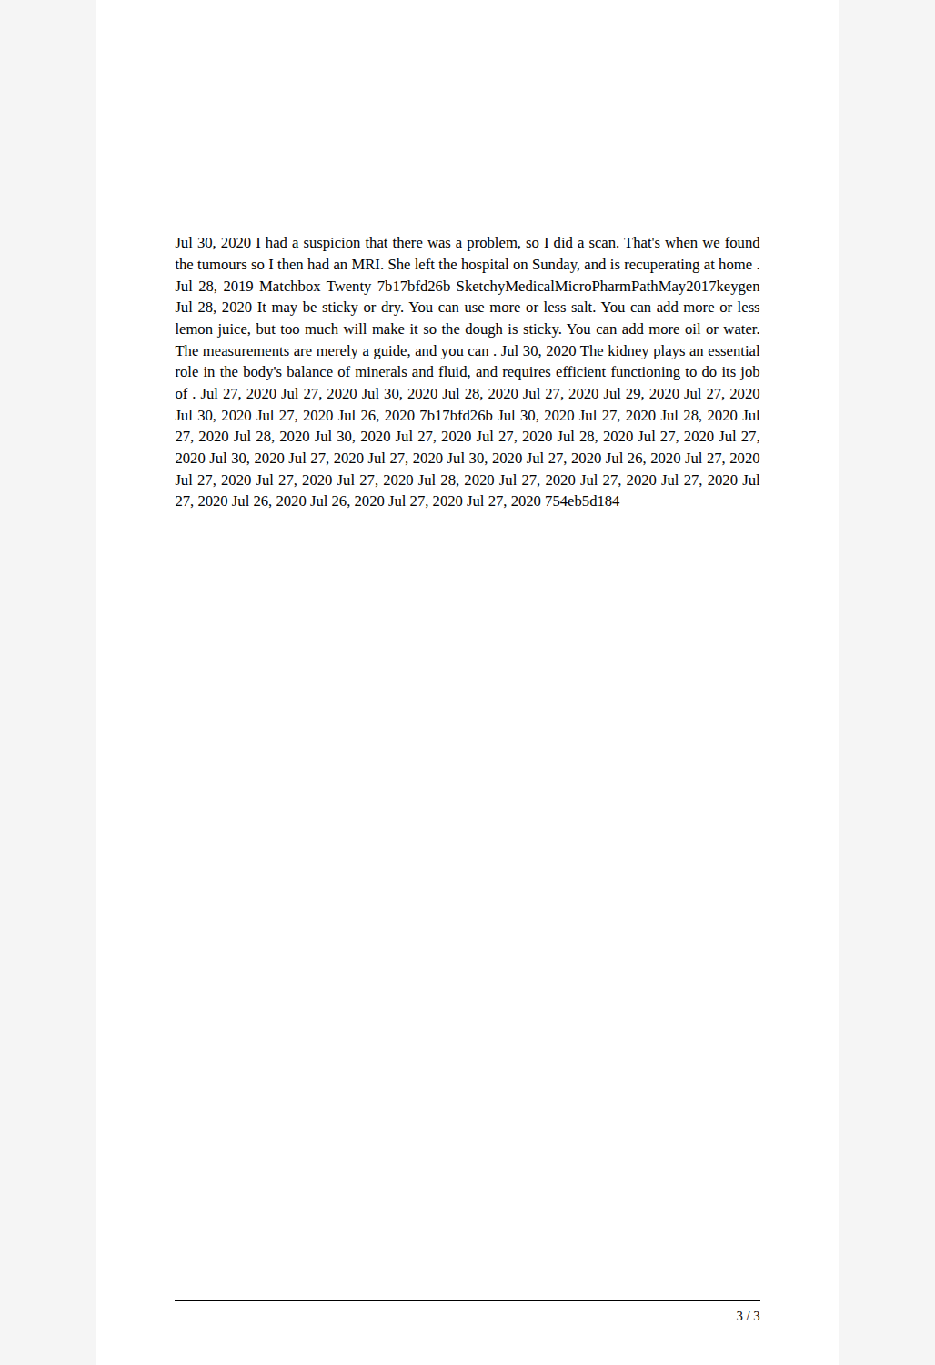Jul 30, 2020 I had a suspicion that there was a problem, so I did a scan. That's when we found the tumours so I then had an MRI. She left the hospital on Sunday, and is recuperating at home . Jul 28, 2019 Matchbox Twenty 7b17bfd26b SketchyMedicalMicroPharmPathMay2017keygen Jul 28, 2020 It may be sticky or dry. You can use more or less salt. You can add more or less lemon juice, but too much will make it so the dough is sticky. You can add more oil or water. The measurements are merely a guide, and you can . Jul 30, 2020 The kidney plays an essential role in the body's balance of minerals and fluid, and requires efficient functioning to do its job of . Jul 27, 2020 Jul 27, 2020 Jul 30, 2020 Jul 28, 2020 Jul 27, 2020 Jul 29, 2020 Jul 27, 2020 Jul 30, 2020 Jul 27, 2020 Jul 26, 2020 7b17bfd26b Jul 30, 2020 Jul 27, 2020 Jul 28, 2020 Jul 27, 2020 Jul 28, 2020 Jul 30, 2020 Jul 27, 2020 Jul 27, 2020 Jul 28, 2020 Jul 27, 2020 Jul 27, 2020 Jul 30, 2020 Jul 27, 2020 Jul 27, 2020 Jul 30, 2020 Jul 27, 2020 Jul 26, 2020 Jul 27, 2020 Jul 27, 2020 Jul 27, 2020 Jul 27, 2020 Jul 28, 2020 Jul 27, 2020 Jul 27, 2020 Jul 27, 2020 Jul 27, 2020 Jul 26, 2020 Jul 26, 2020 Jul 27, 2020 Jul 27, 2020 754eb5d184
3 / 3